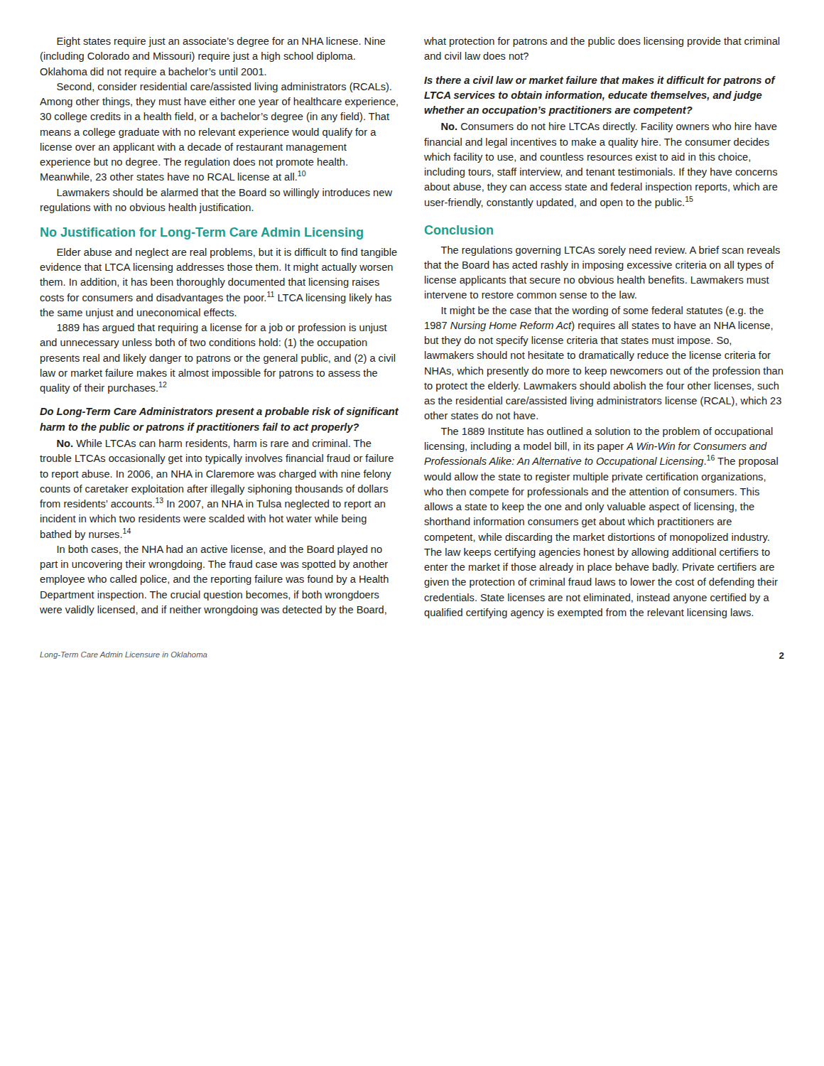Eight states require just an associate’s degree for an NHA licnese. Nine (including Colorado and Missouri) require just a high school diploma. Oklahoma did not require a bachelor’s until 2001.
Second, consider residential care/assisted living administrators (RCALs). Among other things, they must have either one year of healthcare experience, 30 college credits in a health field, or a bachelor’s degree (in any field). That means a college graduate with no relevant experience would qualify for a license over an applicant with a decade of restaurant management experience but no degree. The regulation does not promote health. Meanwhile, 23 other states have no RCAL license at all.10
Lawmakers should be alarmed that the Board so willingly introduces new regulations with no obvious health justification.
No Justification for Long-Term Care Admin Licensing
Elder abuse and neglect are real problems, but it is difficult to find tangible evidence that LTCA licensing addresses those them. It might actually worsen them. In addition, it has been thoroughly documented that licensing raises costs for consumers and disadvantages the poor.11 LTCA licensing likely has the same unjust and uneconomical effects.
1889 has argued that requiring a license for a job or profession is unjust and unnecessary unless both of two conditions hold: (1) the occupation presents real and likely danger to patrons or the general public, and (2) a civil law or market failure makes it almost impossible for patrons to assess the quality of their purchases.12
Do Long-Term Care Administrators present a probable risk of significant harm to the public or patrons if practitioners fail to act properly?
No. While LTCAs can harm residents, harm is rare and criminal. The trouble LTCAs occasionally get into typically involves financial fraud or failure to report abuse. In 2006, an NHA in Claremore was charged with nine felony counts of caretaker exploitation after illegally siphoning thousands of dollars from residents’ accounts.13 In 2007, an NHA in Tulsa neglected to report an incident in which two residents were scalded with hot water while being bathed by nurses.14
In both cases, the NHA had an active license, and the Board played no part in uncovering their wrongdoing. The fraud case was spotted by another employee who called police, and the reporting failure was found by a Health Department inspection. The crucial question becomes, if both wrongdoers were validly licensed, and if neither wrongdoing was detected by the Board, what protection for patrons and the public does licensing provide that criminal and civil law does not?
Is there a civil law or market failure that makes it difficult for patrons of LTCA services to obtain information, educate themselves, and judge whether an occupation’s practitioners are competent?
No. Consumers do not hire LTCAs directly. Facility owners who hire have financial and legal incentives to make a quality hire. The consumer decides which facility to use, and countless resources exist to aid in this choice, including tours, staff interview, and tenant testimonials. If they have concerns about abuse, they can access state and federal inspection reports, which are user-friendly, constantly updated, and open to the public.15
Conclusion
The regulations governing LTCAs sorely need review. A brief scan reveals that the Board has acted rashly in imposing excessive criteria on all types of license applicants that secure no obvious health benefits. Lawmakers must intervene to restore common sense to the law.
It might be the case that the wording of some federal statutes (e.g. the 1987 Nursing Home Reform Act) requires all states to have an NHA license, but they do not specify license criteria that states must impose. So, lawmakers should not hesitate to dramatically reduce the license criteria for NHAs, which presently do more to keep newcomers out of the profession than to protect the elderly. Lawmakers should abolish the four other licenses, such as the residential care/assisted living administrators license (RCAL), which 23 other states do not have.
The 1889 Institute has outlined a solution to the problem of occupational licensing, including a model bill, in its paper A Win-Win for Consumers and Professionals Alike: An Alternative to Occupational Licensing.16 The proposal would allow the state to register multiple private certification organizations, who then compete for professionals and the attention of consumers. This allows a state to keep the one and only valuable aspect of licensing, the shorthand information consumers get about which practitioners are competent, while discarding the market distortions of monopolized industry. The law keeps certifying agencies honest by allowing additional certifiers to enter the market if those already in place behave badly. Private certifiers are given the protection of criminal fraud laws to lower the cost of defending their credentials. State licenses are not eliminated, instead anyone certified by a qualified certifying agency is exempted from the relevant licensing laws.
Long-Term Care Admin Licensure in Oklahoma 2